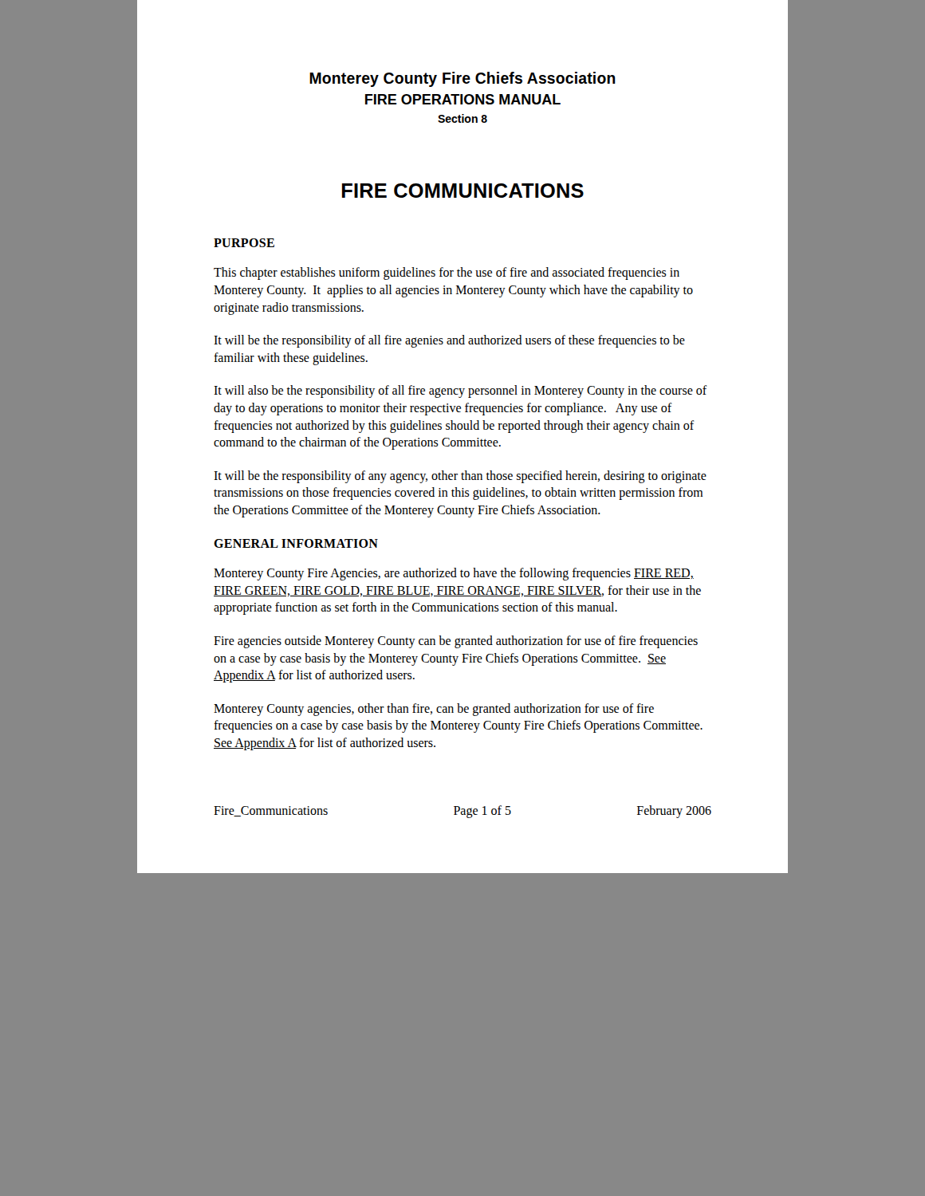Monterey County Fire Chiefs Association
FIRE OPERATIONS MANUAL
Section 8
FIRE COMMUNICATIONS
PURPOSE
This chapter establishes uniform guidelines for the use of fire and associated frequencies in Monterey County. It applies to all agencies in Monterey County which have the capability to originate radio transmissions.
It will be the responsibility of all fire agenies and authorized users of these frequencies to be familiar with these guidelines.
It will also be the responsibility of all fire agency personnel in Monterey County in the course of day to day operations to monitor their respective frequencies for compliance. Any use of frequencies not authorized by this guidelines should be reported through their agency chain of command to the chairman of the Operations Committee.
It will be the responsibility of any agency, other than those specified herein, desiring to originate transmissions on those frequencies covered in this guidelines, to obtain written permission from the Operations Committee of the Monterey County Fire Chiefs Association.
GENERAL INFORMATION
Monterey County Fire Agencies, are authorized to have the following frequencies FIRE RED, FIRE GREEN, FIRE GOLD, FIRE BLUE, FIRE ORANGE, FIRE SILVER, for their use in the appropriate function as set forth in the Communications section of this manual.
Fire agencies outside Monterey County can be granted authorization for use of fire frequencies on a case by case basis by the Monterey County Fire Chiefs Operations Committee. See Appendix A for list of authorized users.
Monterey County agencies, other than fire, can be granted authorization for use of fire frequencies on a case by case basis by the Monterey County Fire Chiefs Operations Committee. See Appendix A for list of authorized users.
Fire_Communications Page 1 of 5 February 2006